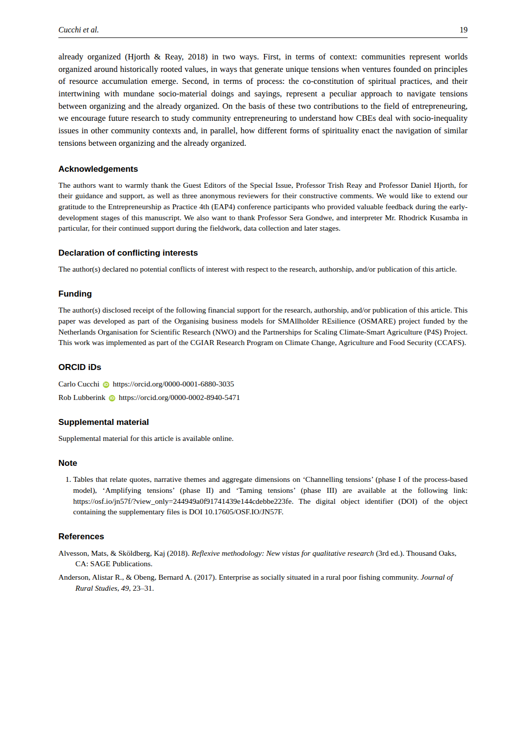Cucchi et al. 19
already organized (Hjorth & Reay, 2018) in two ways. First, in terms of context: communities represent worlds organized around historically rooted values, in ways that generate unique tensions when ventures founded on principles of resource accumulation emerge. Second, in terms of process: the co-constitution of spiritual practices, and their intertwining with mundane socio-material doings and sayings, represent a peculiar approach to navigate tensions between organizing and the already organized. On the basis of these two contributions to the field of entrepreneuring, we encourage future research to study community entrepreneuring to understand how CBEs deal with socio-inequality issues in other community contexts and, in parallel, how different forms of spirituality enact the navigation of similar tensions between organizing and the already organized.
Acknowledgements
The authors want to warmly thank the Guest Editors of the Special Issue, Professor Trish Reay and Professor Daniel Hjorth, for their guidance and support, as well as three anonymous reviewers for their constructive comments. We would like to extend our gratitude to the Entrepreneurship as Practice 4th (EAP4) conference participants who provided valuable feedback during the early-development stages of this manuscript. We also want to thank Professor Sera Gondwe, and interpreter Mr. Rhodrick Kusamba in particular, for their continued support during the fieldwork, data collection and later stages.
Declaration of conflicting interests
The author(s) declared no potential conflicts of interest with respect to the research, authorship, and/or publication of this article.
Funding
The author(s) disclosed receipt of the following financial support for the research, authorship, and/or publication of this article. This paper was developed as part of the Organising business models for SMAllholder REsilience (OSMARE) project funded by the Netherlands Organisation for Scientific Research (NWO) and the Partnerships for Scaling Climate-Smart Agriculture (P4S) Project. This work was implemented as part of the CGIAR Research Program on Climate Change, Agriculture and Food Security (CCAFS).
ORCID iDs
Carlo Cucchi iD https://orcid.org/0000-0001-6880-3035
Rob Lubberink iD https://orcid.org/0000-0002-8940-5471
Supplemental material
Supplemental material for this article is available online.
Note
Tables that relate quotes, narrative themes and aggregate dimensions on ‘Channelling tensions’ (phase I of the process-based model), ‘Amplifying tensions’ (phase II) and ‘Taming tensions’ (phase III) are available at the following link: https://osf.io/jn57f/?view_only=244949a0f91741439e144cdebbe223fe. The digital object identifier (DOI) of the object containing the supplementary files is DOI 10.17605/OSF.IO/JN57F.
References
Alvesson, Mats, & Sköldberg, Kaj (2018). Reflexive methodology: New vistas for qualitative research (3rd ed.). Thousand Oaks, CA: SAGE Publications.
Anderson, Alistar R., & Obeng, Bernard A. (2017). Enterprise as socially situated in a rural poor fishing community. Journal of Rural Studies, 49, 23–31.